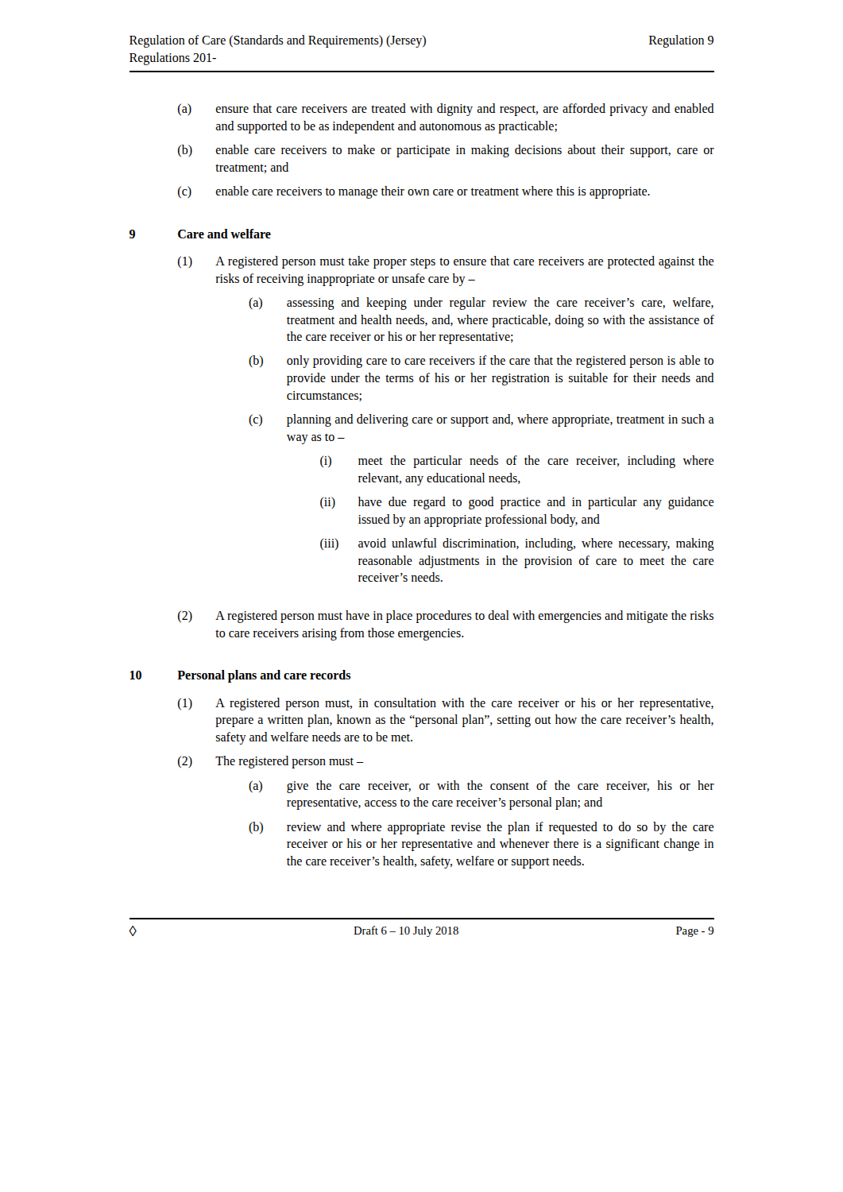Regulation of Care (Standards and Requirements) (Jersey)
Regulations 201-
Regulation 9
(a) ensure that care receivers are treated with dignity and respect, are afforded privacy and enabled and supported to be as independent and autonomous as practicable;
(b) enable care receivers to make or participate in making decisions about their support, care or treatment; and
(c) enable care receivers to manage their own care or treatment where this is appropriate.
9 Care and welfare
(1) A registered person must take proper steps to ensure that care receivers are protected against the risks of receiving inappropriate or unsafe care by –
(a) assessing and keeping under regular review the care receiver’s care, welfare, treatment and health needs, and, where practicable, doing so with the assistance of the care receiver or his or her representative;
(b) only providing care to care receivers if the care that the registered person is able to provide under the terms of his or her registration is suitable for their needs and circumstances;
(c) planning and delivering care or support and, where appropriate, treatment in such a way as to –
(i) meet the particular needs of the care receiver, including where relevant, any educational needs,
(ii) have due regard to good practice and in particular any guidance issued by an appropriate professional body, and
(iii) avoid unlawful discrimination, including, where necessary, making reasonable adjustments in the provision of care to meet the care receiver’s needs.
(2) A registered person must have in place procedures to deal with emergencies and mitigate the risks to care receivers arising from those emergencies.
10 Personal plans and care records
(1) A registered person must, in consultation with the care receiver or his or her representative, prepare a written plan, known as the “personal plan”, setting out how the care receiver’s health, safety and welfare needs are to be met.
(2) The registered person must –
(a) give the care receiver, or with the consent of the care receiver, his or her representative, access to the care receiver’s personal plan; and
(b) review and where appropriate revise the plan if requested to do so by the care receiver or his or her representative and whenever there is a significant change in the care receiver’s health, safety, welfare or support needs.
◊ Draft 6 – 10 July 2018 Page - 9